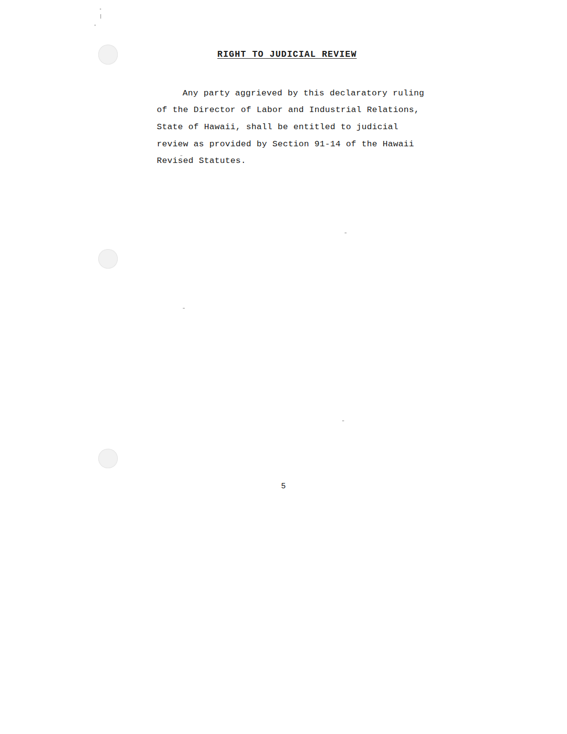RIGHT TO JUDICIAL REVIEW
Any party aggrieved by this declaratory ruling of the Director of Labor and Industrial Relations, State of Hawaii, shall be entitled to judicial review as provided by Section 91-14 of the Hawaii Revised Statutes.
5